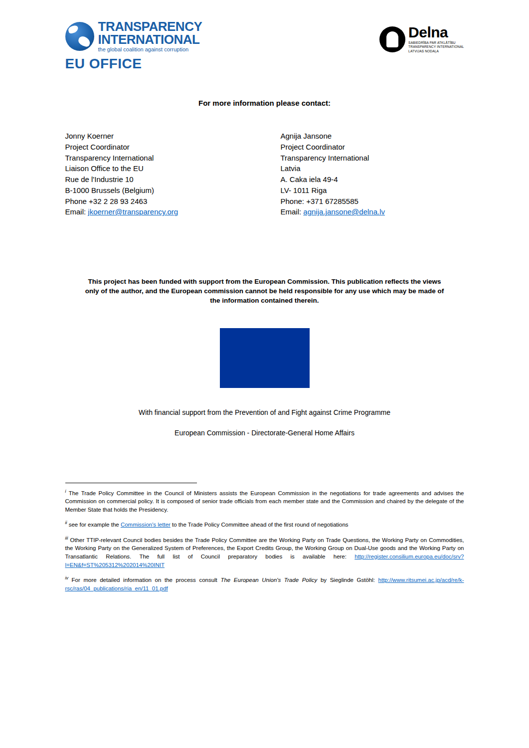TRANSPARENCY
INTERNATIONAL
the global coalition against corruption
EU OFFICE
Delna
SABIEDRĪBA PAR ATKLĀTĪBU
TRANSPARENCY INTERNATIONAL
LATVIJAS NODAĻA
For more information please contact:
Jonny Koerner
Project Coordinator
Transparency International
Liaison Office to the EU
Rue de l'Industrie 10
B-1000 Brussels (Belgium)
Phone +32 2 28 93 2463
Email: jkoerner@transparency.org
Agnija Jansone
Project Coordinator
Transparency International
Latvia
A. Caka iela 49-4
LV- 1011 Riga
Phone: +371 67285585
Email: agnija.jansone@delna.lv
This project has been funded with support from the European Commission. This publication reflects the views only of the author, and the European commission cannot be held responsible for any use which may be made of the information contained therein.
With financial support from the Prevention of and Fight against Crime Programme
European Commission - Directorate-General Home Affairs
i The Trade Policy Committee in the Council of Ministers assists the European Commission in the negotiations for trade agreements and advises the Commission on commercial policy. It is composed of senior trade officials from each member state and the Commission and chaired by the delegate of the Member State that holds the Presidency.
ii see for example the Commission's letter to the Trade Policy Committee ahead of the first round of negotiations
iii Other TTIP-relevant Council bodies besides the Trade Policy Committee are the Working Party on Trade Questions, the Working Party on Commodities, the Working Party on the Generalized System of Preferences, the Export Credits Group, the Working Group on Dual-Use goods and the Working Party on Transatlantic Relations. The full list of Council preparatory bodies is available here: http://register.consilium.europa.eu/doc/srv?l=EN&f=ST%205312%202014%20INIT
iv For more detailed information on the process consult The European Union's Trade Policy by Sieglinde Gstöhl: http://www.ritsumei.ac.jp/acd/re/k-rsc/ras/04_publications/ria_en/11_01.pdf